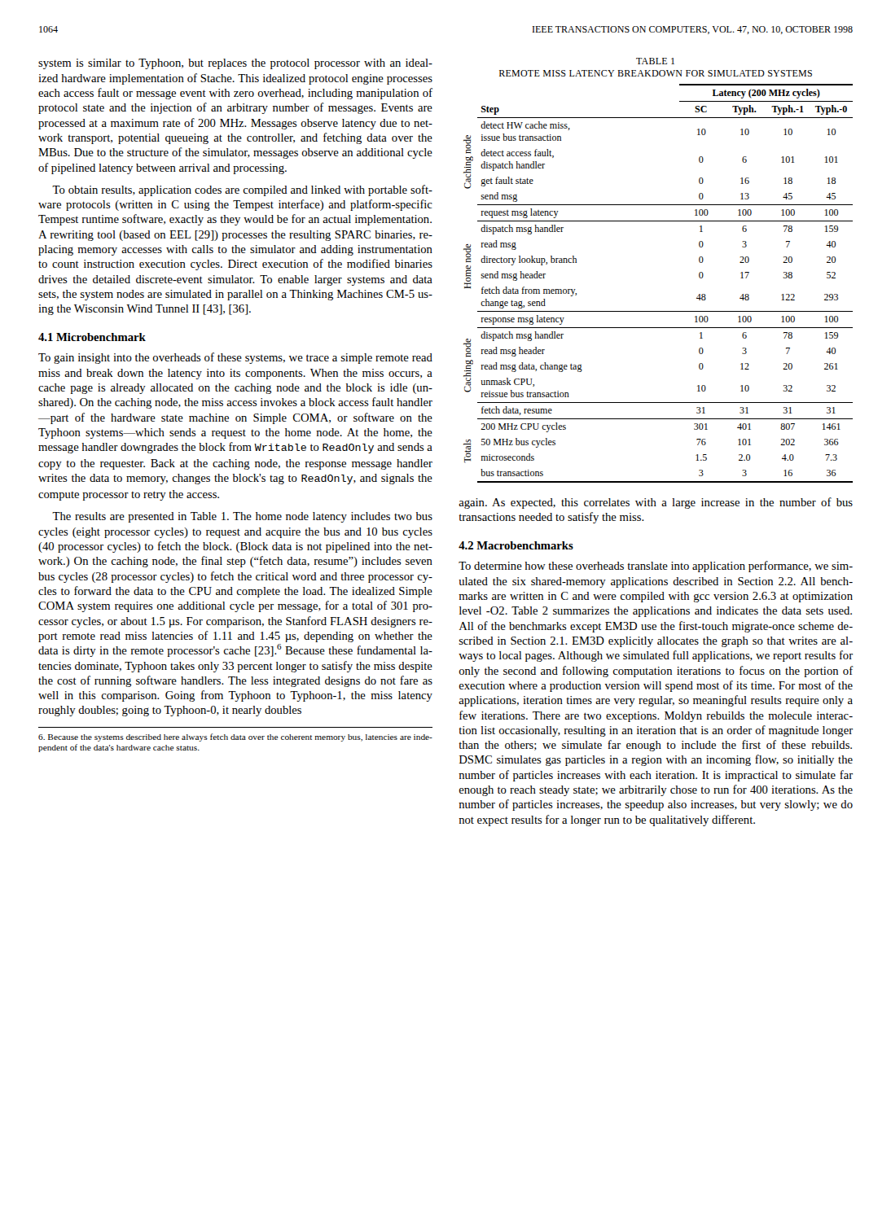1064 IEEE TRANSACTIONS ON COMPUTERS, VOL. 47, NO. 10, OCTOBER 1998
system is similar to Typhoon, but replaces the protocol processor with an idealized hardware implementation of Stache. This idealized protocol engine processes each access fault or message event with zero overhead, including manipulation of protocol state and the injection of an arbitrary number of messages. Events are processed at a maximum rate of 200 MHz. Messages observe latency due to network transport, potential queueing at the controller, and fetching data over the MBus. Due to the structure of the simulator, messages observe an additional cycle of pipelined latency between arrival and processing.
To obtain results, application codes are compiled and linked with portable software protocols (written in C using the Tempest interface) and platform-specific Tempest runtime software, exactly as they would be for an actual implementation. A rewriting tool (based on EEL [29]) processes the resulting SPARC binaries, replacing memory accesses with calls to the simulator and adding instrumentation to count instruction execution cycles. Direct execution of the modified binaries drives the detailed discrete-event simulator. To enable larger systems and data sets, the system nodes are simulated in parallel on a Thinking Machines CM-5 using the Wisconsin Wind Tunnel II [43], [36].
4.1 Microbenchmark
To gain insight into the overheads of these systems, we trace a simple remote read miss and break down the latency into its components. When the miss occurs, a cache page is already allocated on the caching node and the block is idle (unshared). On the caching node, the miss access invokes a block access fault handler—part of the hardware state machine on Simple COMA, or software on the Typhoon systems—which sends a request to the home node. At the home, the message handler downgrades the block from Writable to ReadOnly and sends a copy to the requester. Back at the caching node, the response message handler writes the data to memory, changes the block's tag to ReadOnly, and signals the compute processor to retry the access.
The results are presented in Table 1. The home node latency includes two bus cycles (eight processor cycles) to request and acquire the bus and 10 bus cycles (40 processor cycles) to fetch the block. (Block data is not pipelined into the network.) On the caching node, the final step (“fetch data, resume”) includes seven bus cycles (28 processor cycles) to fetch the critical word and three processor cycles to forward the data to the CPU and complete the load. The idealized Simple COMA system requires one additional cycle per message, for a total of 301 processor cycles, or about 1.5 µs. For comparison, the Stanford FLASH designers report remote read miss latencies of 1.11 and 1.45 µs, depending on whether the data is dirty in the remote processor's cache [23].6 Because these fundamental latencies dominate, Typhoon takes only 33 percent longer to satisfy the miss despite the cost of running software handlers. The less integrated designs do not fare as well in this comparison. Going from Typhoon to Typhoon-1, the miss latency roughly doubles; going to Typhoon-0, it nearly doubles
6. Because the systems described here always fetch data over the coherent memory bus, latencies are independent of the data's hardware cache status.
TABLE 1 REMOTE MISS LATENCY BREAKDOWN FOR SIMULATED SYSTEMS
| | | Latency (200 MHz cycles) |
| --- | --- | --- |
| | Step | SC | Typh. | Typh.-1 | Typh.-0 |
| Caching node | detect HW cache miss, issue bus transaction | 10 | 10 | 10 | 10 |
| detect access fault, dispatch handler | 0 | 6 | 101 | 101 |
| get fault state | 0 | 16 | 18 | 18 |
| send msg | 0 | 13 | 45 | 45 |
| | request msg latency | 100 | 100 | 100 | 100 |
| Home node | dispatch msg handler | 1 | 6 | 78 | 159 |
| read msg | 0 | 3 | 7 | 40 |
| directory lookup, branch | 0 | 20 | 20 | 20 |
| send msg header | 0 | 17 | 38 | 52 |
| fetch data from memory, change tag, send | 48 | 48 | 122 | 293 |
| | response msg latency | 100 | 100 | 100 | 100 |
| Caching node | dispatch msg handler | 1 | 6 | 78 | 159 |
| read msg header | 0 | 3 | 7 | 40 |
| read msg data, change tag | 0 | 12 | 20 | 261 |
| unmask CPU, reissue bus transaction | 10 | 10 | 32 | 32 |
| | fetch data, resume | 31 | 31 | 31 | 31 |
| Totals | 200 MHz CPU cycles | 301 | 401 | 807 | 1461 |
| 50 MHz bus cycles | 76 | 101 | 202 | 366 |
| microseconds | 1.5 | 2.0 | 4.0 | 7.3 |
| bus transactions | 3 | 3 | 16 | 36 |
again. As expected, this correlates with a large increase in the number of bus transactions needed to satisfy the miss.
4.2 Macrobenchmarks
To determine how these overheads translate into application performance, we simulated the six shared-memory applications described in Section 2.2. All benchmarks are written in C and were compiled with gcc version 2.6.3 at optimization level -O2. Table 2 summarizes the applications and indicates the data sets used. All of the benchmarks except EM3D use the first-touch migrate-once scheme described in Section 2.1. EM3D explicitly allocates the graph so that writes are always to local pages. Although we simulated full applications, we report results for only the second and following computation iterations to focus on the portion of execution where a production version will spend most of its time. For most of the applications, iteration times are very regular, so meaningful results require only a few iterations. There are two exceptions. Moldyn rebuilds the molecule interaction list occasionally, resulting in an iteration that is an order of magnitude longer than the others; we simulate far enough to include the first of these rebuilds. DSMC simulates gas particles in a region with an incoming flow, so initially the number of particles increases with each iteration. It is impractical to simulate far enough to reach steady state; we arbitrarily chose to run for 400 iterations. As the number of particles increases, the speedup also increases, but very slowly; we do not expect results for a longer run to be qualitatively different.